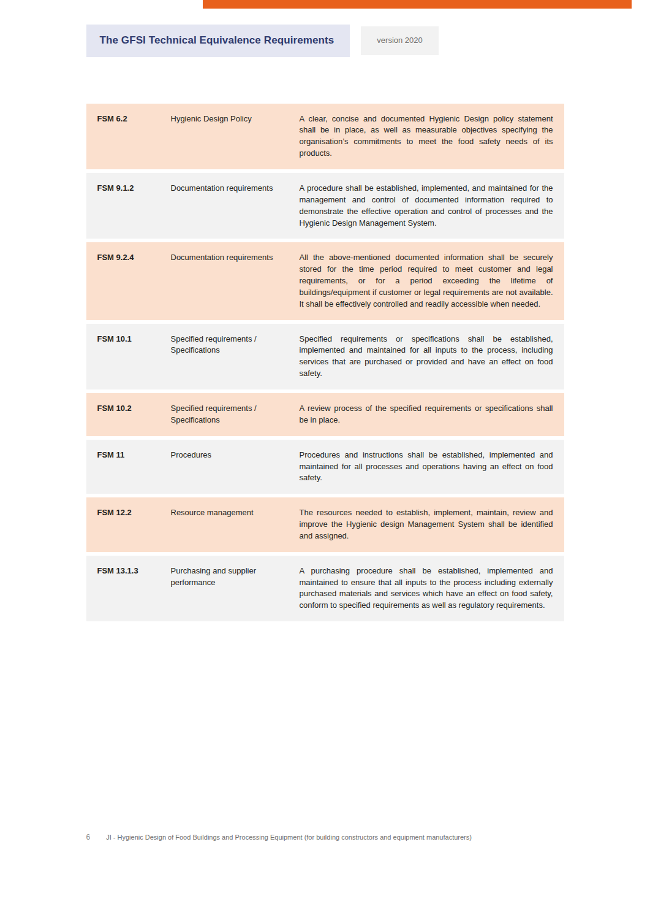The GFSI Technical Equivalence Requirements
version 2020
| FSM 6.2 | Hygienic Design Policy | A clear, concise and documented Hygienic Design policy statement shall be in place, as well as measurable objectives specifying the organisation’s commitments to meet the food safety needs of its products. |
| FSM 9.1.2 | Documentation requirements | A procedure shall be established, implemented, and maintained for the management and control of documented information required to demonstrate the effective operation and control of processes and the Hygienic Design Management System. |
| FSM 9.2.4 | Documentation requirements | All the above-mentioned documented information shall be securely stored for the time period required to meet customer and legal requirements, or for a period exceeding the lifetime of buildings/equipment if customer or legal requirements are not available. It shall be effectively controlled and readily accessible when needed. |
| FSM 10.1 | Specified requirements / Specifications | Specified requirements or specifications shall be established, implemented and maintained for all inputs to the process, including services that are purchased or provided and have an effect on food safety. |
| FSM 10.2 | Specified requirements / Specifications | A review process of the specified requirements or specifications shall be in place. |
| FSM 11 | Procedures | Procedures and instructions shall be established, implemented and maintained for all processes and operations having an effect on food safety. |
| FSM 12.2 | Resource management | The resources needed to establish, implement, maintain, review and improve the Hygienic design Management System shall be identified and assigned. |
| FSM 13.1.3 | Purchasing and supplier performance | A purchasing procedure shall be established, implemented and maintained to ensure that all inputs to the process including externally purchased materials and services which have an effect on food safety, conform to specified requirements as well as regulatory requirements. |
6
JI - Hygienic Design of Food Buildings and Processing Equipment (for building constructors and equipment manufacturers)